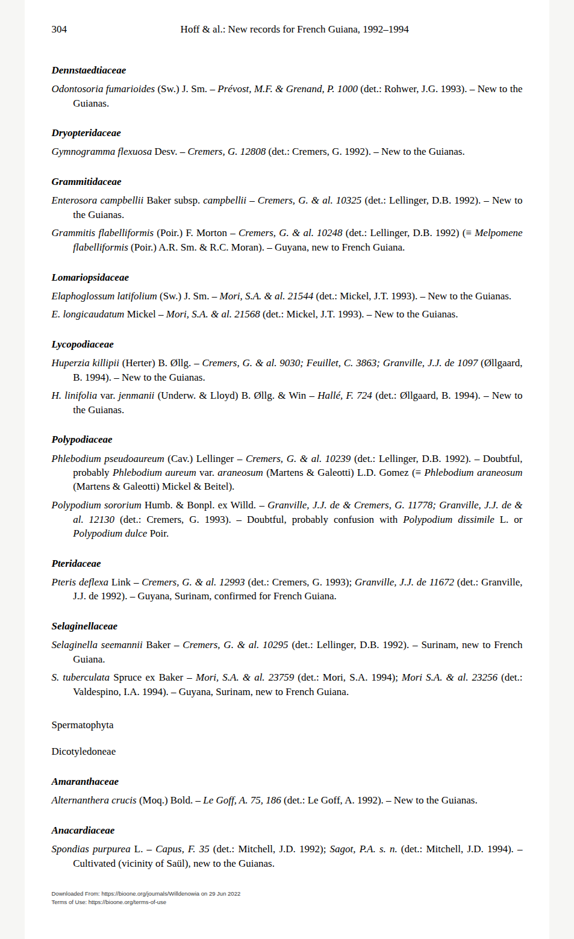304 Hoff & al.: New records for French Guiana, 1992–1994
Dennstaedtiaceae
Odontosoria fumarioides (Sw.) J. Sm. – Prévost, M.F. & Grenand, P. 1000 (det.: Rohwer, J.G. 1993). – New to the Guianas.
Dryopteridaceae
Gymnogramma flexuosa Desv. – Cremers, G. 12808 (det.: Cremers, G. 1992). – New to the Guianas.
Grammitidaceae
Enterosora campbellii Baker subsp. campbellii – Cremers, G. & al. 10325 (det.: Lellinger, D.B. 1992). – New to the Guianas.
Grammitis flabelliformis (Poir.) F. Morton – Cremers, G. & al. 10248 (det.: Lellinger, D.B. 1992) (≡ Melpomene flabelliformis (Poir.) A.R. Sm. & R.C. Moran). – Guyana, new to French Guiana.
Lomariopsidaceae
Elaphoglossum latifolium (Sw.) J. Sm. – Mori, S.A. & al. 21544 (det.: Mickel, J.T. 1993). – New to the Guianas.
E. longicaudatum Mickel – Mori, S.A. & al. 21568 (det.: Mickel, J.T. 1993). – New to the Guianas.
Lycopodiaceae
Huperzia killipii (Herter) B. Øllg. – Cremers, G. & al. 9030; Feuillet, C. 3863; Granville, J.J. de 1097 (Øllgaard, B. 1994). – New to the Guianas.
H. linifolia var. jenmanii (Underw. & Lloyd) B. Øllg. & Win – Hallé, F. 724 (det.: Øllgaard, B. 1994). – New to the Guianas.
Polypodiaceae
Phlebodium pseudoaureum (Cav.) Lellinger – Cremers, G. & al. 10239 (det.: Lellinger, D.B. 1992). – Doubtful, probably Phlebodium aureum var. araneosum (Martens & Galeotti) L.D. Gomez (≡ Phlebodium araneosum (Martens & Galeotti) Mickel & Beitel).
Polypodium sororium Humb. & Bonpl. ex Willd. – Granville, J.J. de & Cremers, G. 11778; Granville, J.J. de & al. 12130 (det.: Cremers, G. 1993). – Doubtful, probably confusion with Polypodium dissimile L. or Polypodium dulce Poir.
Pteridaceae
Pteris deflexa Link – Cremers, G. & al. 12993 (det.: Cremers, G. 1993); Granville, J.J. de 11672 (det.: Granville, J.J. de 1992). – Guyana, Surinam, confirmed for French Guiana.
Selaginellaceae
Selaginella seemannii Baker – Cremers, G. & al. 10295 (det.: Lellinger, D.B. 1992). – Surinam, new to French Guiana.
S. tuberculata Spruce ex Baker – Mori, S.A. & al. 23759 (det.: Mori, S.A. 1994); Mori S.A. & al. 23256 (det.: Valdespino, I.A. 1994). – Guyana, Surinam, new to French Guiana.
Spermatophyta
Dicotyledoneae
Amaranthaceae
Alternanthera crucis (Moq.) Bold. – Le Goff, A. 75, 186 (det.: Le Goff, A. 1992). – New to the Guianas.
Anacardiaceae
Spondias purpurea L. – Capus, F. 35 (det.: Mitchell, J.D. 1992); Sagot, P.A. s. n. (det.: Mitchell, J.D. 1994). – Cultivated (vicinity of Saül), new to the Guianas.
Downloaded From: https://bioone.org/journals/Willdenowia on 29 Jun 2022
Terms of Use: https://bioone.org/terms-of-use